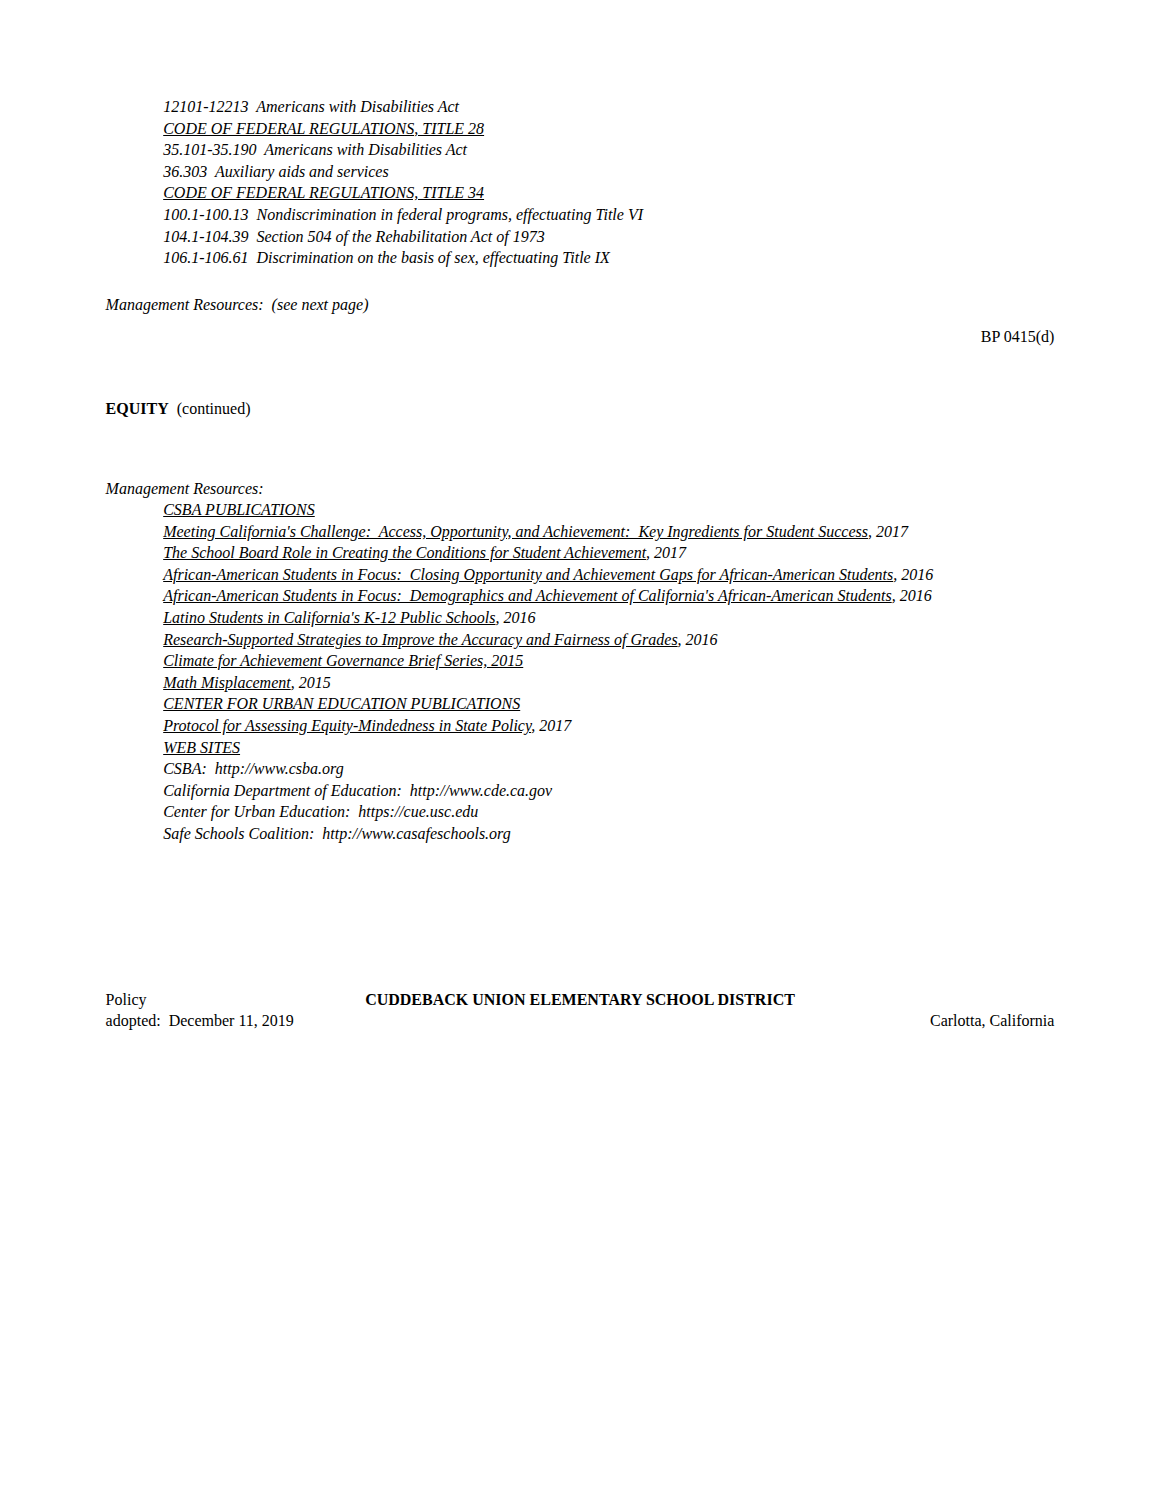12101-12213 Americans with Disabilities Act
CODE OF FEDERAL REGULATIONS, TITLE 28
35.101-35.190 Americans with Disabilities Act
36.303 Auxiliary aids and services
CODE OF FEDERAL REGULATIONS, TITLE 34
100.1-100.13 Nondiscrimination in federal programs, effectuating Title VI
104.1-104.39 Section 504 of the Rehabilitation Act of 1973
106.1-106.61 Discrimination on the basis of sex, effectuating Title IX
Management Resources: (see next page)
BP 0415(d)
EQUITY (continued)
Management Resources:
CSBA PUBLICATIONS
Meeting California's Challenge: Access, Opportunity, and Achievement: Key Ingredients for Student Success, 2017
The School Board Role in Creating the Conditions for Student Achievement, 2017
African-American Students in Focus: Closing Opportunity and Achievement Gaps for African-American Students, 2016
African-American Students in Focus: Demographics and Achievement of California's African-American Students, 2016
Latino Students in California's K-12 Public Schools, 2016
Research-Supported Strategies to Improve the Accuracy and Fairness of Grades, 2016
Climate for Achievement Governance Brief Series, 2015
Math Misplacement, 2015
CENTER FOR URBAN EDUCATION PUBLICATIONS
Protocol for Assessing Equity-Mindedness in State Policy, 2017
WEB SITES
CSBA: http://www.csba.org
California Department of Education: http://www.cde.ca.gov
Center for Urban Education: https://cue.usc.edu
Safe Schools Coalition: http://www.casafeschools.org
Policy
CUDDEBACK UNION ELEMENTARY SCHOOL DISTRICT
adopted: December 11, 2019
Carlotta, California